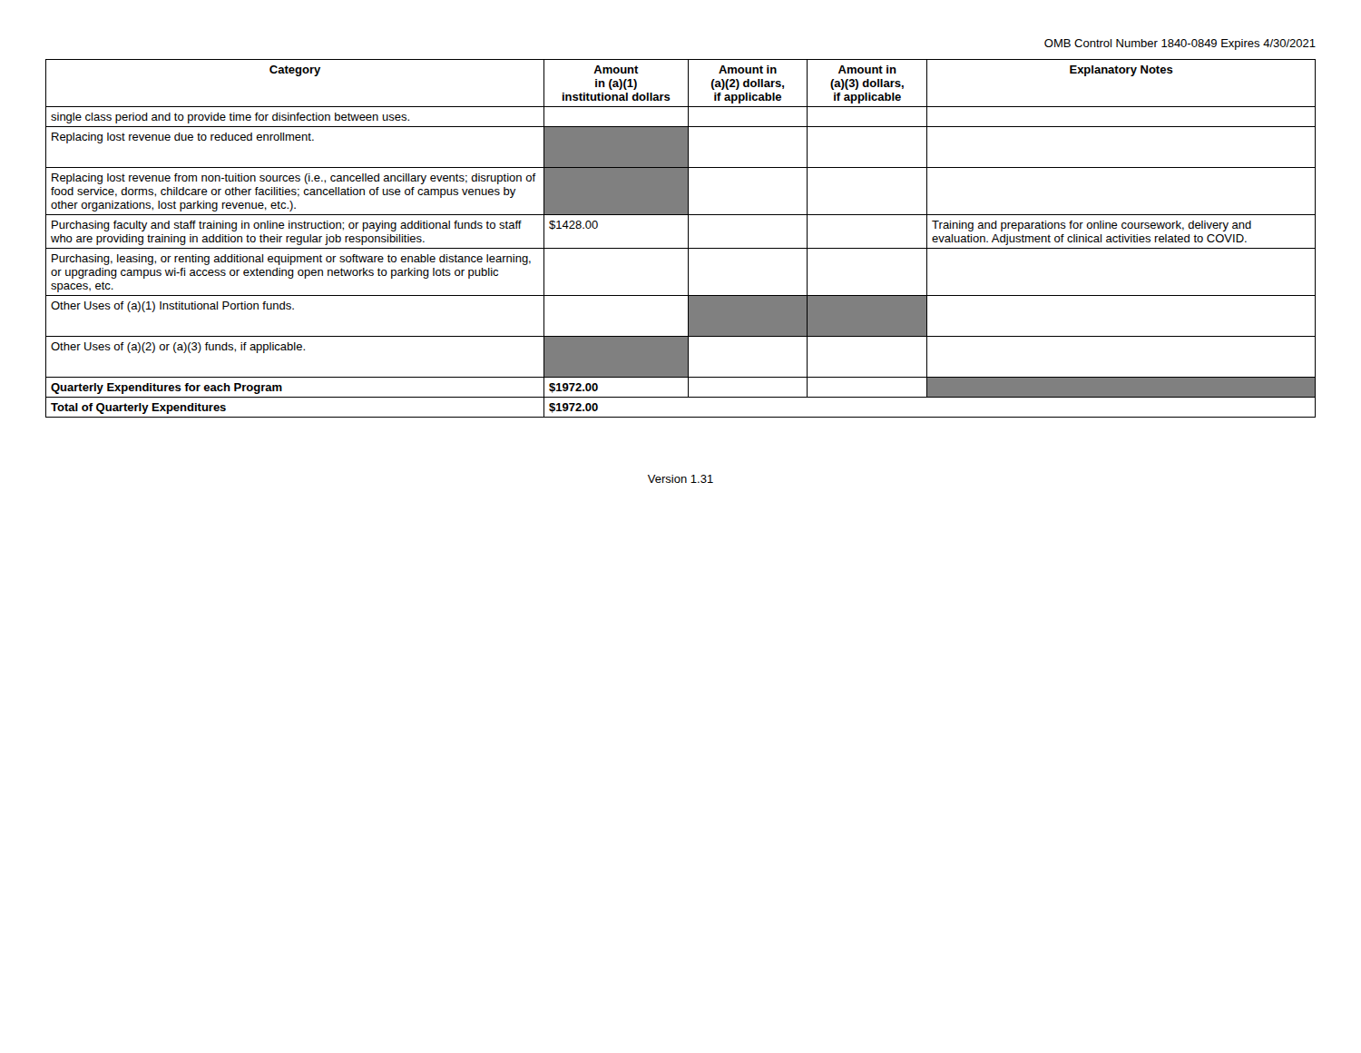OMB Control Number 1840-0849 Expires 4/30/2021
| Category | Amount in (a)(1) institutional dollars | Amount in (a)(2) dollars, if applicable | Amount in (a)(3) dollars, if applicable | Explanatory Notes |
| --- | --- | --- | --- | --- |
| single class period and to provide time for disinfection between uses. | | | | |
| Replacing lost revenue due to reduced enrollment. | | | | |
| Replacing lost revenue from non-tuition sources (i.e., cancelled ancillary events; disruption of food service, dorms, childcare or other facilities; cancellation of use of campus venues by other organizations, lost parking revenue, etc.). | | | | |
| Purchasing faculty and staff training in online instruction; or paying additional funds to staff who are providing training in addition to their regular job responsibilities. | $1428.00 | | | Training and preparations for online coursework, delivery and evaluation. Adjustment of clinical activities related to COVID. |
| Purchasing, leasing, or renting additional equipment or software to enable distance learning, or upgrading campus wi-fi access or extending open networks to parking lots or public spaces, etc. | | | | |
| Other Uses of (a)(1) Institutional Portion funds. | | | | |
| Other Uses of (a)(2) or (a)(3) funds, if applicable. | | | | |
| Quarterly Expenditures for each Program | $1972.00 | | | |
| Total of Quarterly Expenditures | $1972.00 |
Version 1.31